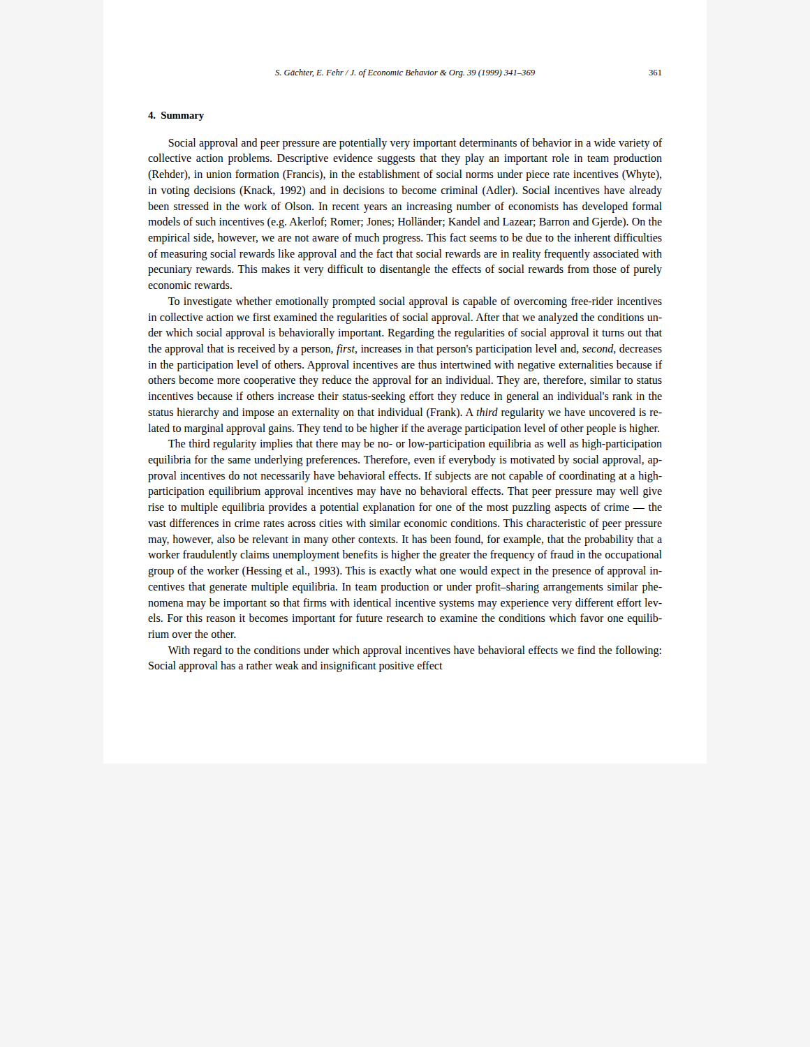S. Gächter, E. Fehr / J. of Economic Behavior & Org. 39 (1999) 341–369 361
4. Summary
Social approval and peer pressure are potentially very important determinants of behavior in a wide variety of collective action problems. Descriptive evidence suggests that they play an important role in team production (Rehder), in union formation (Francis), in the establishment of social norms under piece rate incentives (Whyte), in voting decisions (Knack, 1992) and in decisions to become criminal (Adler). Social incentives have already been stressed in the work of Olson. In recent years an increasing number of economists has developed formal models of such incentives (e.g. Akerlof; Romer; Jones; Holländer; Kandel and Lazear; Barron and Gjerde). On the empirical side, however, we are not aware of much progress. This fact seems to be due to the inherent difficulties of measuring social rewards like approval and the fact that social rewards are in reality frequently associated with pecuniary rewards. This makes it very difficult to disentangle the effects of social rewards from those of purely economic rewards.
To investigate whether emotionally prompted social approval is capable of overcoming free-rider incentives in collective action we first examined the regularities of social approval. After that we analyzed the conditions under which social approval is behaviorally important. Regarding the regularities of social approval it turns out that the approval that is received by a person, first, increases in that person's participation level and, second, decreases in the participation level of others. Approval incentives are thus intertwined with negative externalities because if others become more cooperative they reduce the approval for an individual. They are, therefore, similar to status incentives because if others increase their status-seeking effort they reduce in general an individual's rank in the status hierarchy and impose an externality on that individual (Frank). A third regularity we have uncovered is related to marginal approval gains. They tend to be higher if the average participation level of other people is higher.
The third regularity implies that there may be no- or low-participation equilibria as well as high-participation equilibria for the same underlying preferences. Therefore, even if everybody is motivated by social approval, approval incentives do not necessarily have behavioral effects. If subjects are not capable of coordinating at a high-participation equilibrium approval incentives may have no behavioral effects. That peer pressure may well give rise to multiple equilibria provides a potential explanation for one of the most puzzling aspects of crime — the vast differences in crime rates across cities with similar economic conditions. This characteristic of peer pressure may, however, also be relevant in many other contexts. It has been found, for example, that the probability that a worker fraudulently claims unemployment benefits is higher the greater the frequency of fraud in the occupational group of the worker (Hessing et al., 1993). This is exactly what one would expect in the presence of approval incentives that generate multiple equilibria. In team production or under profit–sharing arrangements similar phenomena may be important so that firms with identical incentive systems may experience very different effort levels. For this reason it becomes important for future research to examine the conditions which favor one equilibrium over the other.
With regard to the conditions under which approval incentives have behavioral effects we find the following: Social approval has a rather weak and insignificant positive effect